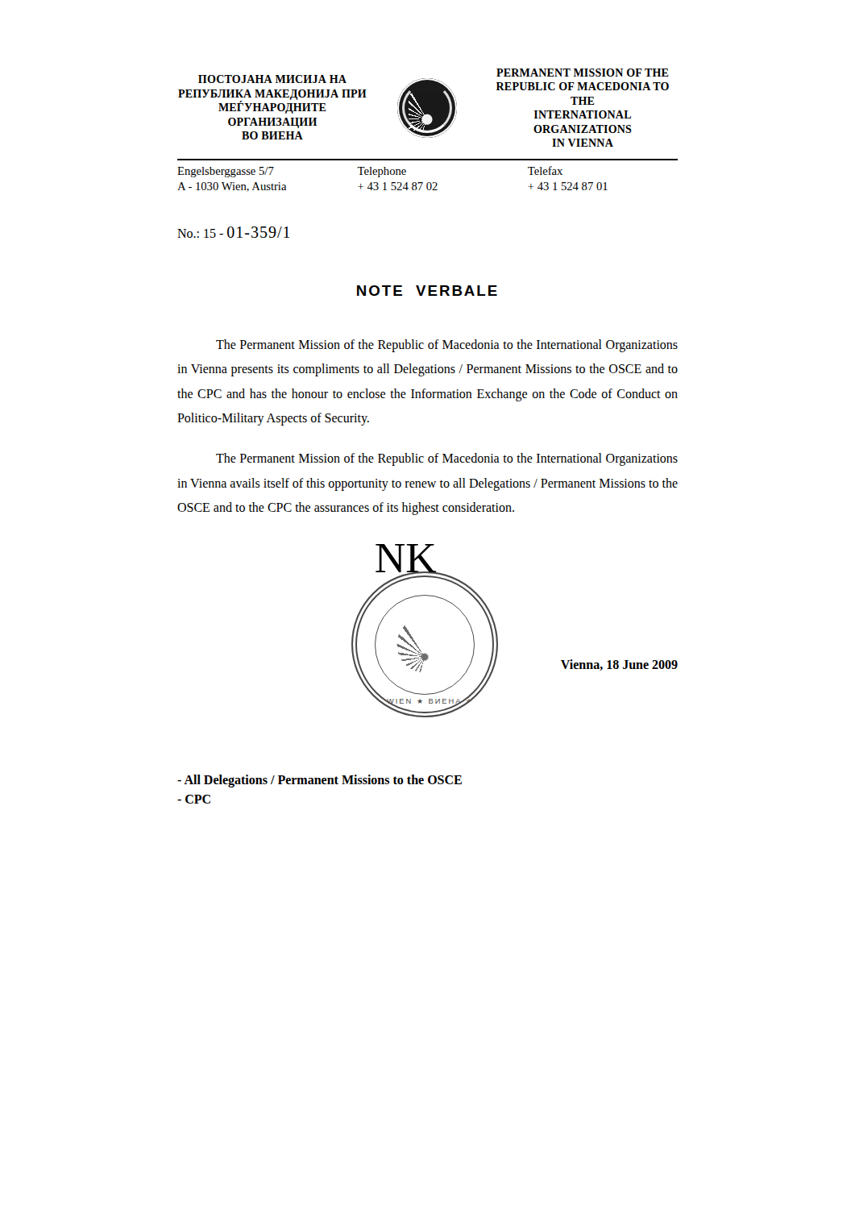| ПОСТОЈАНА МИСИЈА НА РЕПУБЛИКА МАКЕДОНИЈА ПРИ МЕЃУНАРОДНИТЕ ОРГАНИЗАЦИИ ВО ВИЕНА | | PERMANENT MISSION OF THE REPUBLIC OF MACEDONIA TO THE INTERNATIONAL ORGANIZATIONS IN VIENNA |
| Engelsberggasse 5/7 A - 1030 Wien, Austria | Telephone + 43 1 524 87 02 | Telefax + 43 1 524 87 01 |
No.: 15 - 01-359/1
NOTE VERBALE
The Permanent Mission of the Republic of Macedonia to the International Organizations in Vienna presents its compliments to all Delegations / Permanent Missions to the OSCE and to the CPC and has the honour to enclose the Information Exchange on the Code of Conduct on Politico-Military Aspects of Security.
The Permanent Mission of the Republic of Macedonia to the International Organizations in Vienna avails itself of this opportunity to renew to all Delegations / Permanent Missions to the OSCE and to the CPC the assurances of its highest consideration.
NK
Р е п у б л и к а М а к е д о н и ј а
★ WIEN ★ ВИЕНА ★
Vienna, 18 June 2009
- All Delegations / Permanent Missions to the OSCE
- CPC